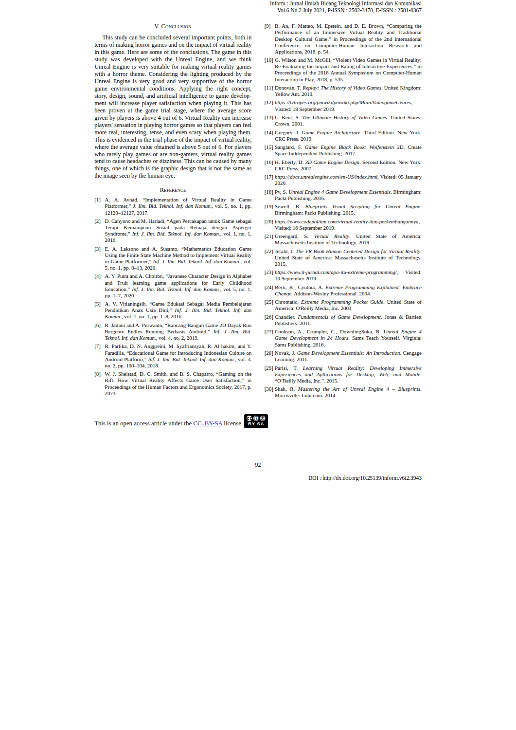Inform : Jurnal Ilmiah Bidang Teknologi Informasi dan Komunikasi
Vol.6 No.2 July 2021, P-ISSN : 2502-3470, E-ISSN : 2581-0367
V. Conclusion
This study can be concluded several important points, both in terms of making horror games and on the impact of virtual reality in this game. Here are some of the conclusions. The game in this study was developed with the Unreal Engine, and we think Unreal Engine is very suitable for making virtual reality games with a horror theme. Considering the lighting produced by the Unreal Engine is very good and very supportive of the horror game environmental conditions. Applying the right concept, story, design, sound, and artificial intelligence to game development will increase player satisfaction when playing it. This has been proven at the game trial stage, where the average score given by players is above 4 out of 6. Virtual Reality can increase players' sensation in playing horror games so that players can feel more real, interesting, tense, and even scary when playing them. This is evidenced in the trial phase of the impact of virtual reality, where the average value obtained is above 5 out of 6. For players who rarely play games or are non-gamers, virtual reality games tend to cause headaches or dizziness. This can be caused by many things, one of which is the graphic design that is not the same as the image seen by the human eye.
Reference
[1] A. A. Avhad, “Implementation of Virtual Reality in Game Platformer,” J. Ilm. Bid. Teknol. Inf. dan Komun., vol. 5, no. 1, pp. 12120–12127, 2017.
[2] D. Cahyono and M. Hariadi, “Agen Percakapan untuk Game sebagai Terapi Kemampuan Sosial pada Remaja dengan Asperger Syndrome,” Inf. J. Ilm. Bid. Teknol. Inf. dan Komun., vol. 1, no. 1, 2016.
[3] E. A. Laksono and A. Susanto, “Mathematics Education Game Using the Finite State Machine Method to Implement Virtual Reality in Game Platformer,” Inf. J. Ilm. Bid. Teknol. Inf. dan Komun., vol. 5, no. 1, pp. 8–13, 2020.
[4] A. Y. Putra and A. Choiron, “Javanese Character Design in Alphabet and Fruit learning game applications for Early Childhood Education,” Inf. J. Ilm. Bid. Teknol. Inf. dan Komun., vol. 5, no. 1, pp. 1–7, 2020.
[5] A. V. Vitianingsih, “Game Edukasi Sebagai Media Pembelajaran Pendidikan Anak Usia Dini,” Inf. J. Ilm. Bid. Teknol. Inf. dan Komun., vol. 1, no. 1, pp. 1–8, 2016.
[6] R. Jailani and A. Purwanto, “Rancang Bangun Game 2D Dayak Run Bergenre Endles Running Berbasis Android,” Inf. J. Ilm. Bid. Teknol. Inf. dan Komun., vol. 4, no. 2, 2019.
[7] R. Parlika, D. N. Anggreini, M. Syafriansyah, R. Al hakim, and Y. Faradilla, “Educational Game for Introducing Indonesian Culture on Android Platform,” Inf. J. Ilm. Bid. Teknol. Inf. dan Komun., vol. 3, no. 2, pp. 100–104, 2018.
[8] W. J. Shelstad, D. C. Smith, and B. S. Chaparro, “Gaming on the Rift: How Virtual Reality Affects Game User Satisfaction,” in Proceedings of the Human Factors and Ergonomics Society, 2017, p. 2073.
[9] B. An, F. Matteo, M. Epstein, and D. E. Brown, “Comparing the Performance of an Immersive Virtual Reality and Traditional Desktop Cultural Game,” in Proceedings of the 2nd International Conference on Computer-Human Interaction Research and Applications, 2018, p. 54.
[10] G. Wilson and M. McGill, “Violent Video Games in Virtual Reality: Re-Evaluating the Impact and Rating of Interactive Experiences,” in Proceedings of the 2018 Annual Symposium on Computer-Human Interaction in Play, 2018, p. 535.
[11] Donovan, T. Replay: The History of Video Games. United Kingdom: Yellow Ant. 2010.
[12] https://tvtropes.org/pmwiki/pmwiki.php/Main/VideogameGenres, Visited: 18 September 2019.
[13] L. Kent, S. The Ultimate History of Video Games. United States: Crown. 2001.
[14] Gregory, J. Game Engine Architecture. Third Edition. New York: CRC Press. 2019.
[15] Sanglard, F. Game Engine Black Book: Wolfenstein 3D. Create Space Inddependent Publishing. 2017.
[16] H. Eberly, D. 3D Game Engine Design. Second Edition. New York: CRC Press. 2007.
[17] https://docs.unrealengine.com/en-US/index.html, Visited: 05 January 2020.
[18] Pv, S. Unreal Engine 4 Game Development Essentials. Birmingham: Packt Publishing. 2016.
[19] Sewell, B. Blueprints Visual Scripting for Unreal Engine. Birmingham: Packt Publishing. 2015.
[20] https://www.codepolitan.com/virtual-reality-dan-perkembangannya, Visited: 16 September 2019.
[21] Greengard, S. Virtual Reality. United State of America: Massachusetts Institute of Technology. 2019.
[22] Jerald, J. The VR Book Human Centered Design for Virtual Reality. United State of America: Massachusetts Institute of Technology. 2015.
[23] https://www.it-jurnal.com/apa-itu-extreme-programming/, Visited: 10 September 2019.
[24] Beck, K., Cynthia, A. Extreme Programming Explained: Embrace Change. Addison-Wesley Professional. 2004.
[25] Chromatic. Extreme Programming Pocket Guide. United State of America: O'Reilly Media, Inc. 2003.
[26] Chandler. Fundamentals of Game Development. Jones & Bartlett Publishers. 2011.
[27] Cookson, A., Crumpler, C., DownlingSoka, R. Unreal Engine 4 Game Development in 24 Hours. Sams Teach Yourself. Virginia: Sams Publishing. 2016.
[28] Novak, J. Game Development Essentials: An Introduction. Cengage Learning. 2011.
[29] Parisi, T. Learning Virtual Reality: Developing Immersive Experiences and Apllications for Desktop, Web, and Mobile. “O’Reilly Media, Inc.”. 2015.
[30] Shah, R. Mastering the Art of Unreal Engine 4 – Blueprints. Morrisville: Lulu.com. 2014.
This is an open access article under the CC–BY-SA license.
cc ⓘ Ⓒ
BY SA
92
DOI : http://dx.doi.org/10.25139/inform.v6i2.3943